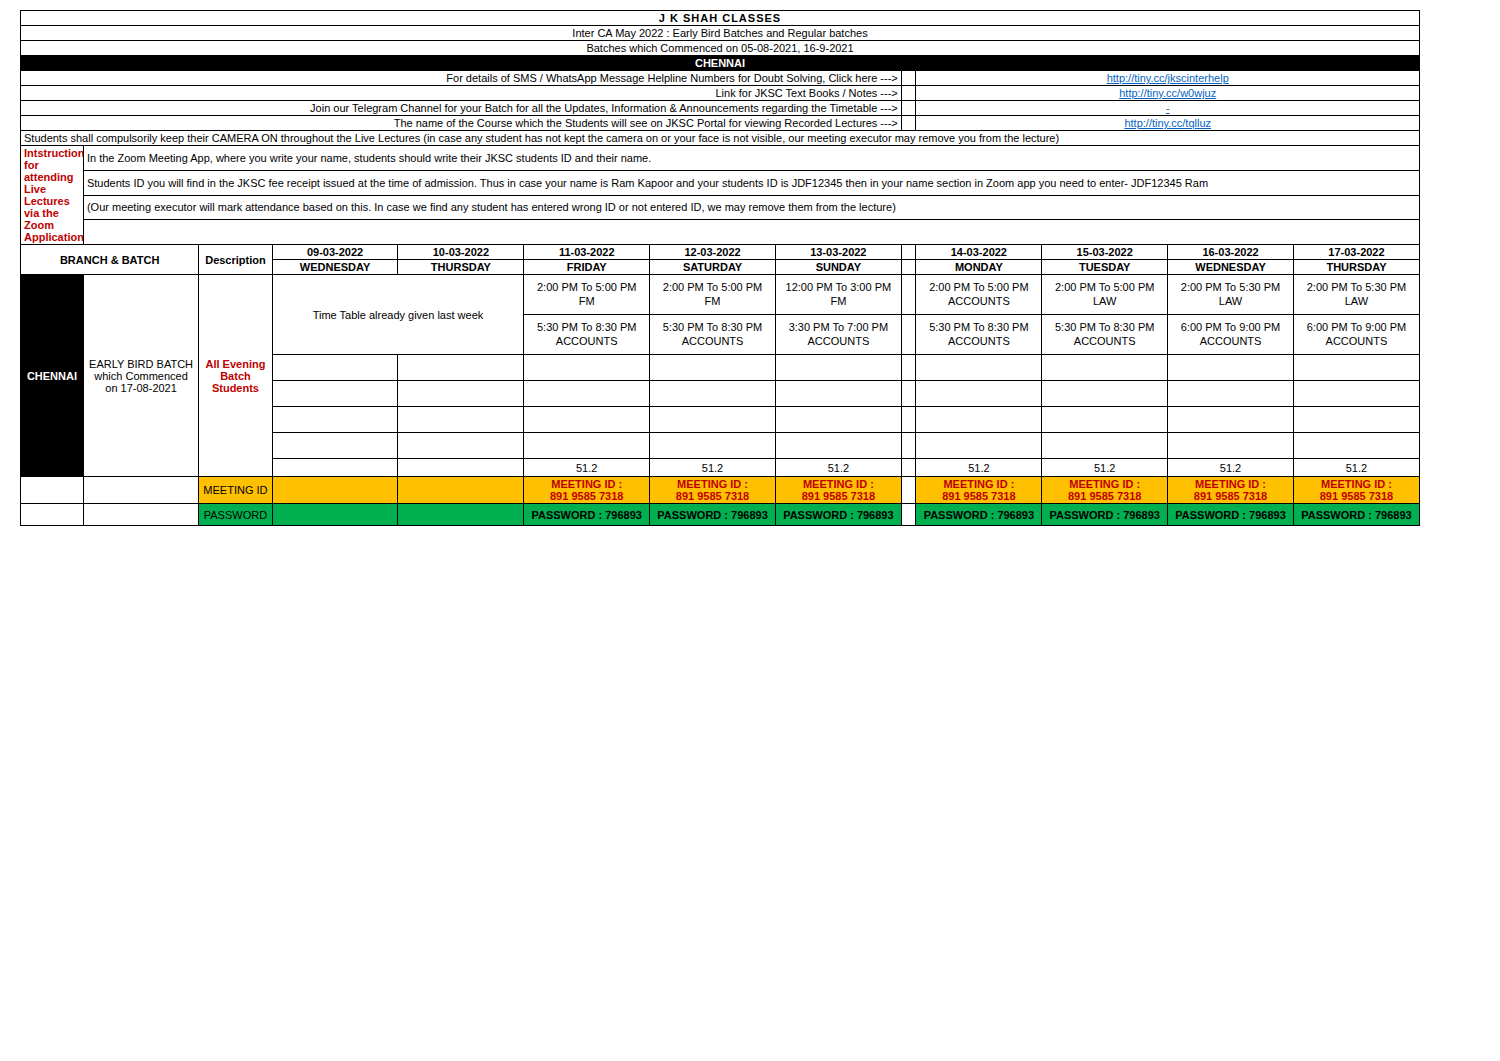| J K SHAH CLASSES |
| Inter CA May 2022 : Early Bird Batches and Regular batches |
| Batches which Commenced on 05-08-2021, 16-9-2021 |
| CHENNAI |
| For details of SMS / WhatsApp Message Helpline Numbers for Doubt Solving, Click here ---> | | http://tiny.cc/jkscinterhelp |
| Link for JKSC Text Books / Notes ---> | | http://tiny.cc/w0wjuz |
| Join our Telegram Channel for your Batch for all the Updates, Information & Announcements regarding the Timetable ---> | | - |
| The name of the Course which the Students will see on JKSC Portal for viewing Recorded Lectures ---> | | http://tiny.cc/tqlluz |
| Students shall compulsorily keep their CAMERA ON throughout the Live Lectures (in case any student has not kept the camera on or your face is not visible, our meeting executor may remove you from the lecture) |
| Intstructions for attending Live Lectures via the Zoom Application. | In the Zoom Meeting App, where you write your name, students should write their JKSC students ID and their name. |
| Students ID you will find in the JKSC fee receipt issued at the time of admission. Thus in case your name is Ram Kapoor and your students ID is JDF12345 then in your name section in Zoom app you need to enter- JDF12345 Ram |
| (Our meeting executor will mark attendance based on this. In case we find any student has entered wrong ID or not entered ID, we may remove them from the lecture) |
| BRANCH & BATCH | Description | 09-03-2022 | 10-03-2022 | 11-03-2022 | 12-03-2022 | 13-03-2022 | | 14-03-2022 | 15-03-2022 | 16-03-2022 | 17-03-2022 |
| WEDNESDAY | THURSDAY | FRIDAY | SATURDAY | SUNDAY | | MONDAY | TUESDAY | WEDNESDAY | THURSDAY |
| CHENNAI | EARLY BIRD BATCH which Commenced on 17-08-2021 | All Evening Batch Students | Time Table already given last week | 2:00 PM To 5:00 PM FM | 2:00 PM To 5:00 PM FM | 12:00 PM To 3:00 PM FM | | 2:00 PM To 5:00 PM ACCOUNTS | 2:00 PM To 5:00 PM LAW | 2:00 PM To 5:30 PM LAW | 2:00 PM To 5:30 PM LAW |
| 5:30 PM To 8:30 PM ACCOUNTS | 5:30 PM To 8:30 PM ACCOUNTS | 3:30 PM To 7:00 PM ACCOUNTS | | 5:30 PM To 8:30 PM ACCOUNTS | 5:30 PM To 8:30 PM ACCOUNTS | 6:00 PM To 9:00 PM ACCOUNTS | 6:00 PM To 9:00 PM ACCOUNTS |
| | | 51.2 | 51.2 | 51.2 | | 51.2 | 51.2 | 51.2 | 51.2 |
| | | MEETING ID | | | MEETING ID : 891 9585 7318 | MEETING ID : 891 9585 7318 | MEETING ID : 891 9585 7318 | | MEETING ID : 891 9585 7318 | MEETING ID : 891 9585 7318 | MEETING ID : 891 9585 7318 | MEETING ID : 891 9585 7318 |
| | | PASSWORD | | | PASSWORD : 796893 | PASSWORD : 796893 | PASSWORD : 796893 | | PASSWORD : 796893 | PASSWORD : 796893 | PASSWORD : 796893 | PASSWORD : 796893 |